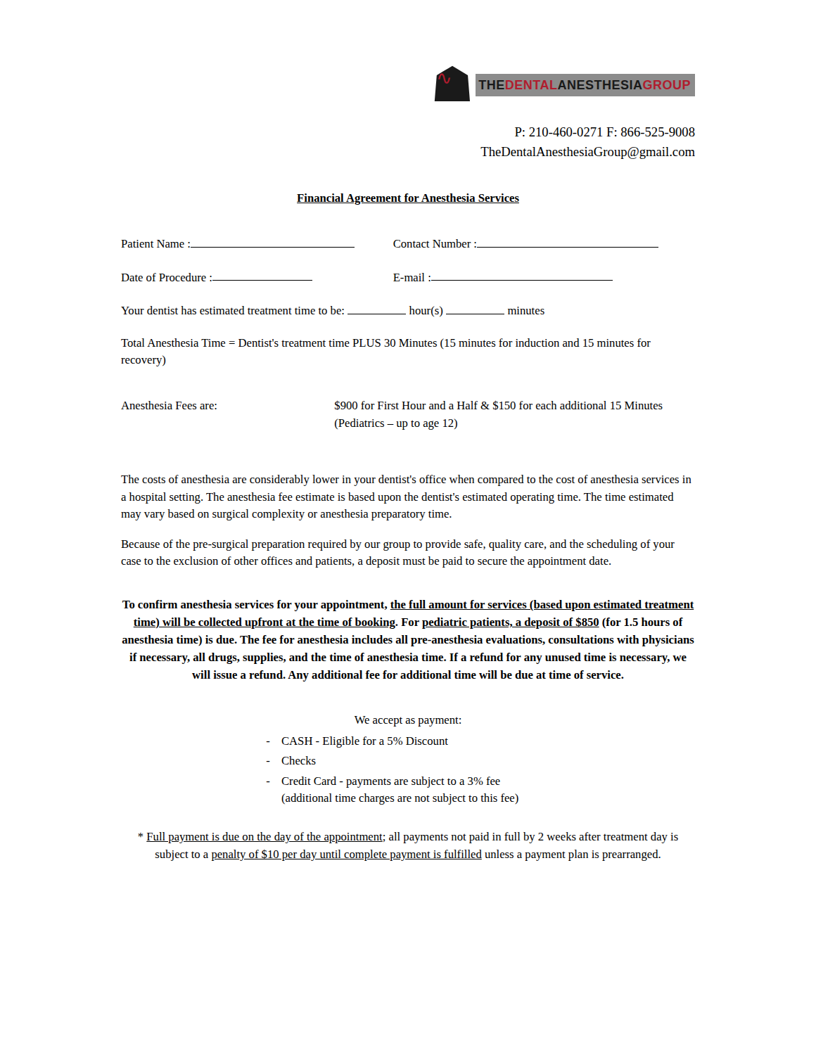☗∿THE DENTAL ANESTHESIA GROUP
P: 210-460-0271 F: 866-525-9008
TheDentalAnesthesiaGroup@gmail.com
Financial Agreement for Anesthesia Services
Patient Name : Contact Number :
Date of Procedure : E-mail :
Your dentist has estimated treatment time to be: hour(s) minutes
Total Anesthesia Time = Dentist's treatment time PLUS 30 Minutes (15 minutes for induction and 15 minutes for recovery)
Anesthesia Fees are:
$900 for First Hour and a Half & $150 for each additional 15 Minutes
(Pediatrics – up to age 12)
The costs of anesthesia are considerably lower in your dentist's office when compared to the cost of anesthesia services in a hospital setting. The anesthesia fee estimate is based upon the dentist's estimated operating time. The time estimated may vary based on surgical complexity or anesthesia preparatory time.
Because of the pre-surgical preparation required by our group to provide safe, quality care, and the scheduling of your case to the exclusion of other offices and patients, a deposit must be paid to secure the appointment date.
To confirm anesthesia services for your appointment, the full amount for services (based upon estimated treatment time) will be collected upfront at the time of booking. For pediatric patients, a deposit of $850 (for 1.5 hours of anesthesia time) is due. The fee for anesthesia includes all pre-anesthesia evaluations, consultations with physicians if necessary, all drugs, supplies, and the time of anesthesia time. If a refund for any unused time is necessary, we will issue a refund. Any additional fee for additional time will be due at time of service.
We accept as payment:
CASH - Eligible for a 5% Discount
Checks
Credit Card - payments are subject to a 3% fee (additional time charges are not subject to this fee)
* Full payment is due on the day of the appointment; all payments not paid in full by 2 weeks after treatment day is subject to a penalty of $10 per day until complete payment is fulfilled unless a payment plan is prearranged.